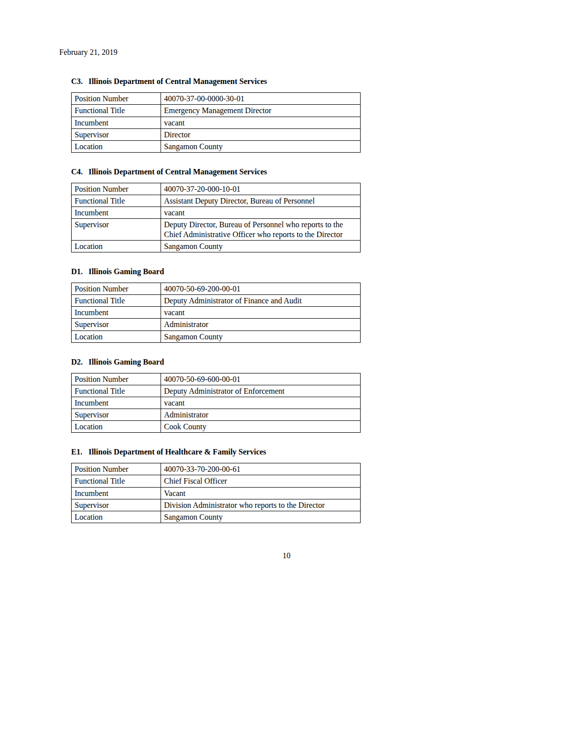February 21, 2019
C3. Illinois Department of Central Management Services
| Position Number | 40070-37-00-0000-30-01 |
| Functional Title | Emergency Management Director |
| Incumbent | vacant |
| Supervisor | Director |
| Location | Sangamon County |
C4. Illinois Department of Central Management Services
| Position Number | 40070-37-20-000-10-01 |
| Functional Title | Assistant Deputy Director, Bureau of Personnel |
| Incumbent | vacant |
| Supervisor | Deputy Director, Bureau of Personnel who reports to the Chief Administrative Officer who reports to the Director |
| Location | Sangamon County |
D1. Illinois Gaming Board
| Position Number | 40070-50-69-200-00-01 |
| Functional Title | Deputy Administrator of Finance and Audit |
| Incumbent | vacant |
| Supervisor | Administrator |
| Location | Sangamon County |
D2. Illinois Gaming Board
| Position Number | 40070-50-69-600-00-01 |
| Functional Title | Deputy Administrator of Enforcement |
| Incumbent | vacant |
| Supervisor | Administrator |
| Location | Cook County |
E1. Illinois Department of Healthcare & Family Services
| Position Number | 40070-33-70-200-00-61 |
| Functional Title | Chief Fiscal Officer |
| Incumbent | Vacant |
| Supervisor | Division Administrator who reports to the Director |
| Location | Sangamon County |
10